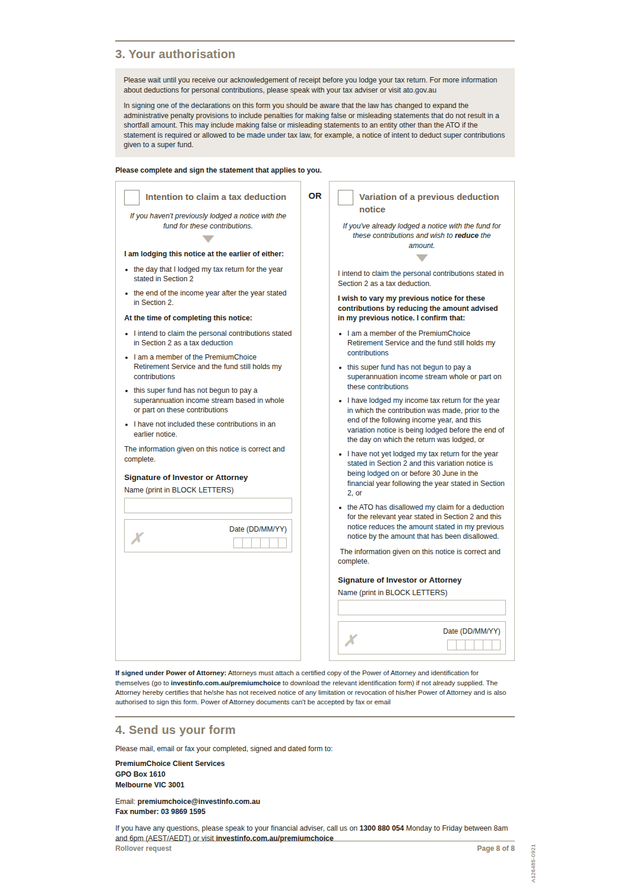3. Your authorisation
Please wait until you receive our acknowledgement of receipt before you lodge your tax return. For more information about deductions for personal contributions, please speak with your tax adviser or visit ato.gov.au
In signing one of the declarations on this form you should be aware that the law has changed to expand the administrative penalty provisions to include penalties for making false or misleading statements that do not result in a shortfall amount. This may include making false or misleading statements to an entity other than the ATO if the statement is required or allowed to be made under tax law, for example, a notice of intent to deduct super contributions given to a super fund.
Please complete and sign the statement that applies to you.
| Intention to claim a tax deduction If you haven't previously lodged a notice with the fund for these contributions. ▼ I am lodging this notice at the earlier of either: the day that I lodged my tax return for the year stated in Section 2 the end of the income year after the year stated in Section 2. At the time of completing this notice: I intend to claim the personal contributions stated in Section 2 as a tax deduction I am a member of the PremiumChoice Retirement Service and the fund still holds my contributions this super fund has not begun to pay a superannuation income stream based in whole or part on these contributions I have not included these contributions in an earlier notice. The information given on this notice is correct and complete. Signature of Investor or Attorney Name (print in BLOCK LETTERS) ✗ Date (DD/MM/YY) | OR | Variation of a previous deduction notice If you've already lodged a notice with the fund for these contributions and wish to reduce the amount. ▼ I intend to claim the personal contributions stated in Section 2 as a tax deduction. I wish to vary my previous notice for these contributions by reducing the amount advised in my previous notice. I confirm that: I am a member of the PremiumChoice Retirement Service and the fund still holds my contributions this super fund has not begun to pay a superannuation income stream whole or part on these contributions I have lodged my income tax return for the year in which the contribution was made, prior to the end of the following income year, and this variation notice is being lodged before the end of the day on which the return was lodged, or I have not yet lodged my tax return for the year stated in Section 2 and this variation notice is being lodged on or before 30 June in the financial year following the year stated in Section 2, or the ATO has disallowed my claim for a deduction for the relevant year stated in Section 2 and this notice reduces the amount stated in my previous notice by the amount that has been disallowed. The information given on this notice is correct and complete. Signature of Investor or Attorney Name (print in BLOCK LETTERS) ✗ Date (DD/MM/YY) |
If signed under Power of Attorney: Attorneys must attach a certified copy of the Power of Attorney and identification for themselves (go to investinfo.com.au/premiumchoice to download the relevant identification form) if not already supplied. The Attorney hereby certifies that he/she has not received notice of any limitation or revocation of his/her Power of Attorney and is also authorised to sign this form. Power of Attorney documents can't be accepted by fax or email
4. Send us your form
Please mail, email or fax your completed, signed and dated form to:
PremiumChoice Client Services
GPO Box 1610
Melbourne VIC 3001
Email: premiumchoice@investinfo.com.au
Fax number: 03 9869 1595
If you have any questions, please speak to your financial adviser, call us on 1300 880 054 Monday to Friday between 8am and 6pm (AEST/AEDT) or visit investinfo.com.au/premiumchoice
Rollover request
Page 8 of 8
A126485-0921